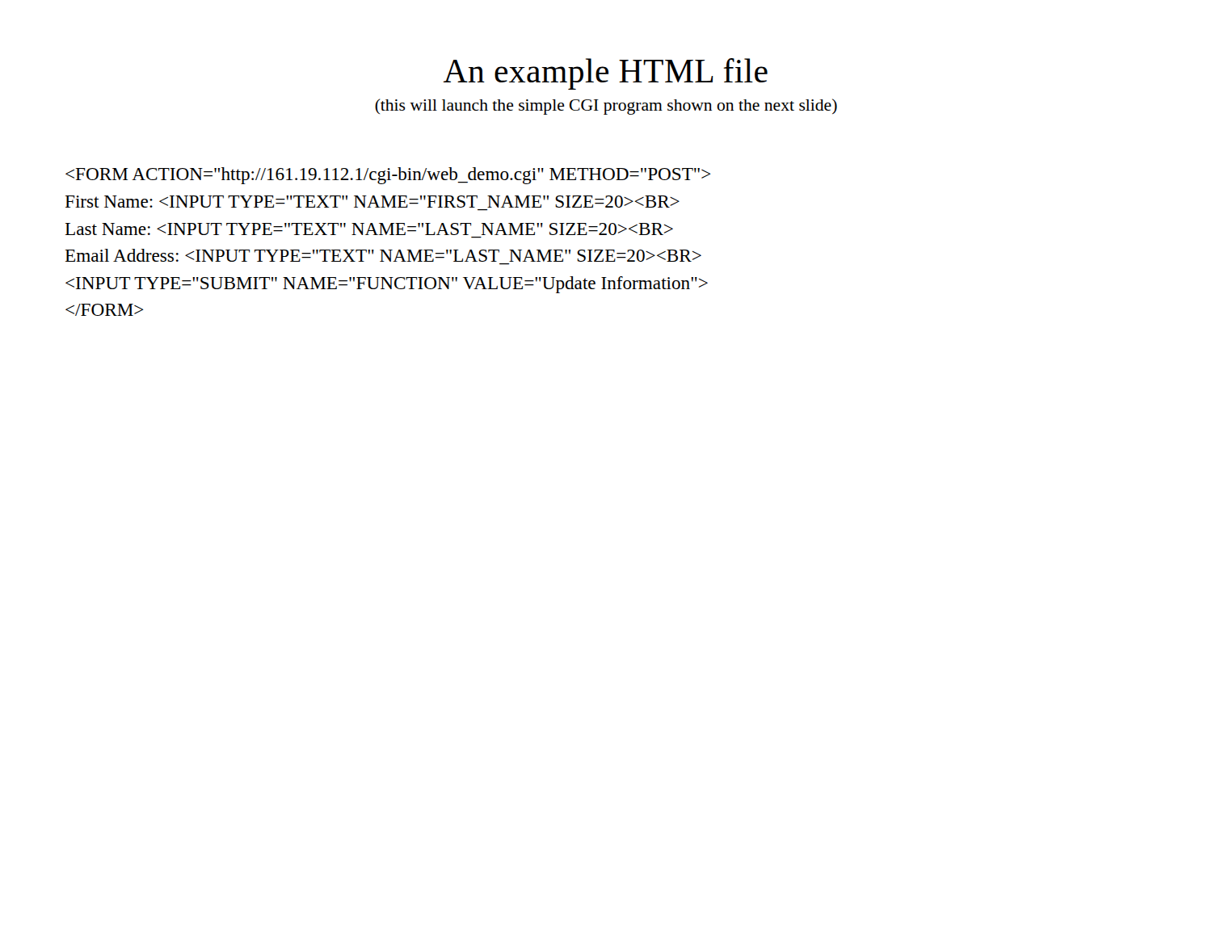An example HTML file
(this will launch the simple CGI program shown on the next slide)
<FORM ACTION="http://161.19.112.1/cgi-bin/web_demo.cgi" METHOD="POST"> First Name: <INPUT TYPE="TEXT" NAME="FIRST_NAME" SIZE=20><BR> Last Name: <INPUT TYPE="TEXT" NAME="LAST_NAME" SIZE=20><BR> Email Address: <INPUT TYPE="TEXT" NAME="LAST_NAME" SIZE=20><BR> <INPUT TYPE="SUBMIT" NAME="FUNCTION" VALUE="Update Information"> </FORM>